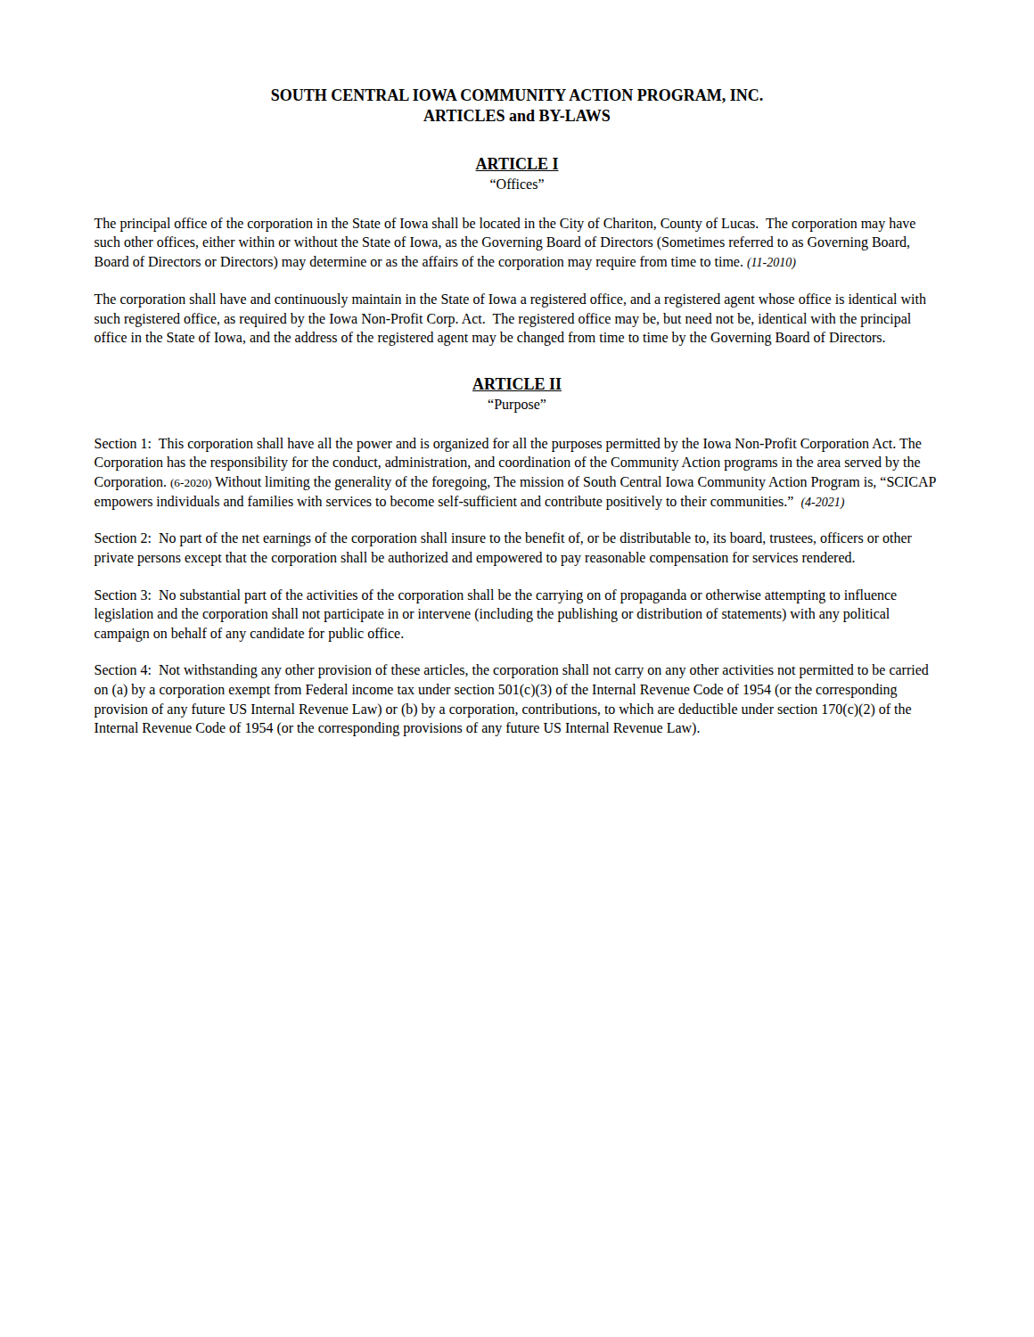SOUTH CENTRAL IOWA COMMUNITY ACTION PROGRAM, INC.
ARTICLES and BY-LAWS
ARTICLE I
“Offices”
The principal office of the corporation in the State of Iowa shall be located in the City of Chariton, County of Lucas. The corporation may have such other offices, either within or without the State of Iowa, as the Governing Board of Directors (Sometimes referred to as Governing Board, Board of Directors or Directors) may determine or as the affairs of the corporation may require from time to time. (11-2010)
The corporation shall have and continuously maintain in the State of Iowa a registered office, and a registered agent whose office is identical with such registered office, as required by the Iowa Non-Profit Corp. Act. The registered office may be, but need not be, identical with the principal office in the State of Iowa, and the address of the registered agent may be changed from time to time by the Governing Board of Directors.
ARTICLE II
“Purpose”
Section 1: This corporation shall have all the power and is organized for all the purposes permitted by the Iowa Non-Profit Corporation Act. The Corporation has the responsibility for the conduct, administration, and coordination of the Community Action programs in the area served by the Corporation. (6-2020) Without limiting the generality of the foregoing, The mission of South Central Iowa Community Action Program is, “SCICAP empowers individuals and families with services to become self-sufficient and contribute positively to their communities.” (4-2021)
Section 2: No part of the net earnings of the corporation shall insure to the benefit of, or be distributable to, its board, trustees, officers or other private persons except that the corporation shall be authorized and empowered to pay reasonable compensation for services rendered.
Section 3: No substantial part of the activities of the corporation shall be the carrying on of propaganda or otherwise attempting to influence legislation and the corporation shall not participate in or intervene (including the publishing or distribution of statements) with any political campaign on behalf of any candidate for public office.
Section 4: Not withstanding any other provision of these articles, the corporation shall not carry on any other activities not permitted to be carried on (a) by a corporation exempt from Federal income tax under section 501(c)(3) of the Internal Revenue Code of 1954 (or the corresponding provision of any future US Internal Revenue Law) or (b) by a corporation, contributions, to which are deductible under section 170(c)(2) of the Internal Revenue Code of 1954 (or the corresponding provisions of any future US Internal Revenue Law).